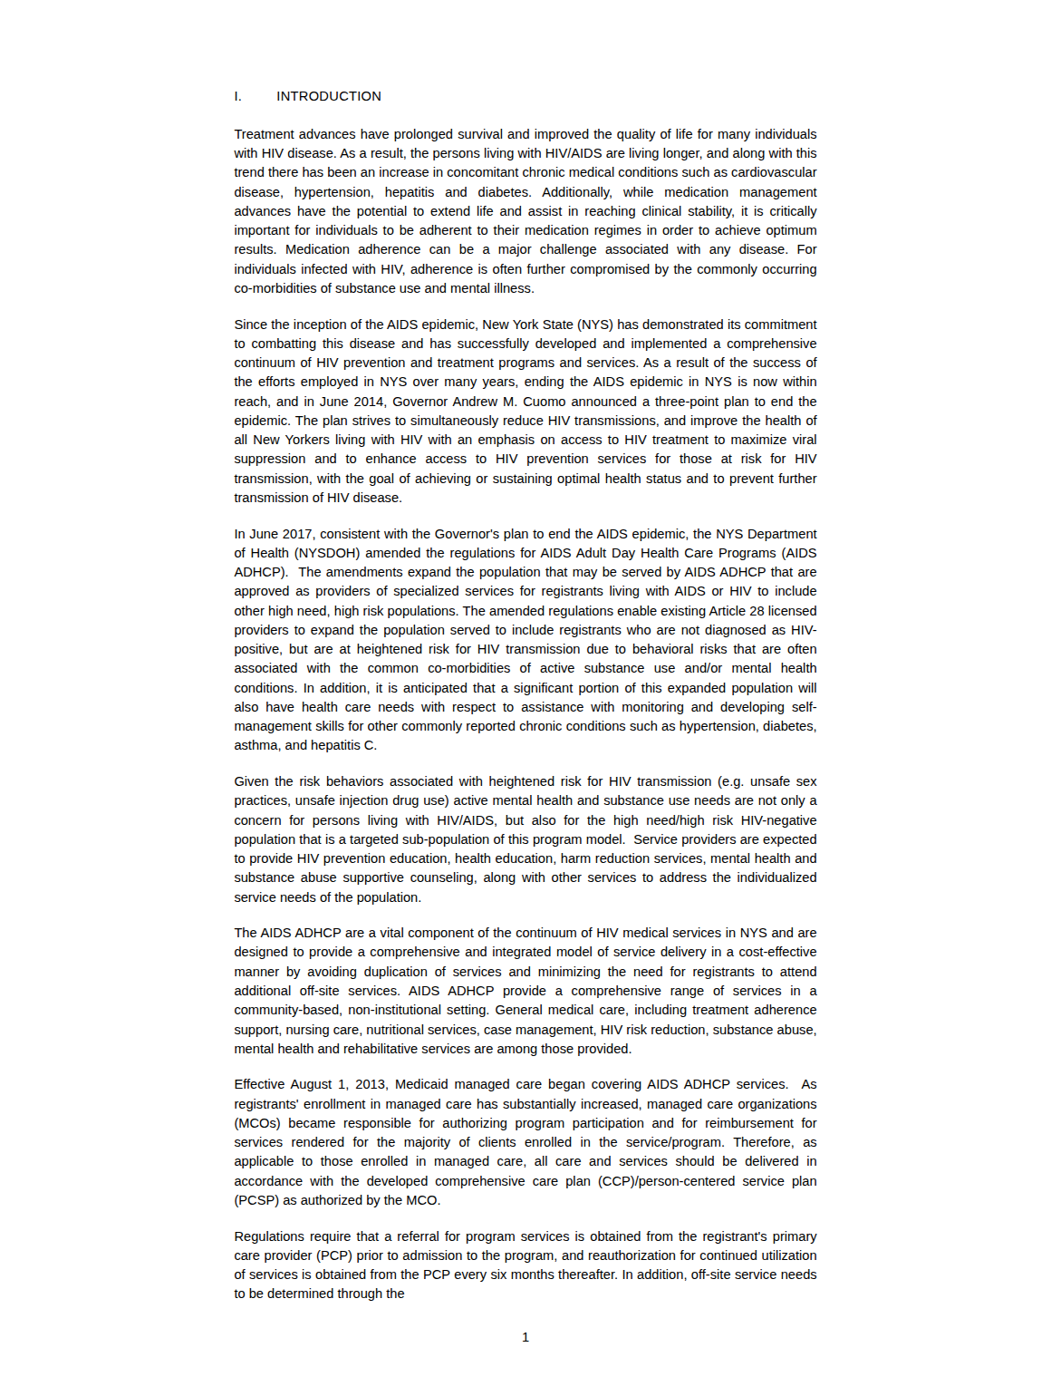I. INTRODUCTION
Treatment advances have prolonged survival and improved the quality of life for many individuals with HIV disease. As a result, the persons living with HIV/AIDS are living longer, and along with this trend there has been an increase in concomitant chronic medical conditions such as cardiovascular disease, hypertension, hepatitis and diabetes. Additionally, while medication management advances have the potential to extend life and assist in reaching clinical stability, it is critically important for individuals to be adherent to their medication regimes in order to achieve optimum results. Medication adherence can be a major challenge associated with any disease. For individuals infected with HIV, adherence is often further compromised by the commonly occurring co-morbidities of substance use and mental illness.
Since the inception of the AIDS epidemic, New York State (NYS) has demonstrated its commitment to combatting this disease and has successfully developed and implemented a comprehensive continuum of HIV prevention and treatment programs and services. As a result of the success of the efforts employed in NYS over many years, ending the AIDS epidemic in NYS is now within reach, and in June 2014, Governor Andrew M. Cuomo announced a three-point plan to end the epidemic. The plan strives to simultaneously reduce HIV transmissions, and improve the health of all New Yorkers living with HIV with an emphasis on access to HIV treatment to maximize viral suppression and to enhance access to HIV prevention services for those at risk for HIV transmission, with the goal of achieving or sustaining optimal health status and to prevent further transmission of HIV disease.
In June 2017, consistent with the Governor's plan to end the AIDS epidemic, the NYS Department of Health (NYSDOH) amended the regulations for AIDS Adult Day Health Care Programs (AIDS ADHCP). The amendments expand the population that may be served by AIDS ADHCP that are approved as providers of specialized services for registrants living with AIDS or HIV to include other high need, high risk populations. The amended regulations enable existing Article 28 licensed providers to expand the population served to include registrants who are not diagnosed as HIV-positive, but are at heightened risk for HIV transmission due to behavioral risks that are often associated with the common co-morbidities of active substance use and/or mental health conditions. In addition, it is anticipated that a significant portion of this expanded population will also have health care needs with respect to assistance with monitoring and developing self-management skills for other commonly reported chronic conditions such as hypertension, diabetes, asthma, and hepatitis C.
Given the risk behaviors associated with heightened risk for HIV transmission (e.g. unsafe sex practices, unsafe injection drug use) active mental health and substance use needs are not only a concern for persons living with HIV/AIDS, but also for the high need/high risk HIV-negative population that is a targeted sub-population of this program model. Service providers are expected to provide HIV prevention education, health education, harm reduction services, mental health and substance abuse supportive counseling, along with other services to address the individualized service needs of the population.
The AIDS ADHCP are a vital component of the continuum of HIV medical services in NYS and are designed to provide a comprehensive and integrated model of service delivery in a cost-effective manner by avoiding duplication of services and minimizing the need for registrants to attend additional off-site services. AIDS ADHCP provide a comprehensive range of services in a community-based, non-institutional setting. General medical care, including treatment adherence support, nursing care, nutritional services, case management, HIV risk reduction, substance abuse, mental health and rehabilitative services are among those provided.
Effective August 1, 2013, Medicaid managed care began covering AIDS ADHCP services. As registrants' enrollment in managed care has substantially increased, managed care organizations (MCOs) became responsible for authorizing program participation and for reimbursement for services rendered for the majority of clients enrolled in the service/program. Therefore, as applicable to those enrolled in managed care, all care and services should be delivered in accordance with the developed comprehensive care plan (CCP)/person-centered service plan (PCSP) as authorized by the MCO.
Regulations require that a referral for program services is obtained from the registrant's primary care provider (PCP) prior to admission to the program, and reauthorization for continued utilization of services is obtained from the PCP every six months thereafter. In addition, off-site service needs to be determined through the
1